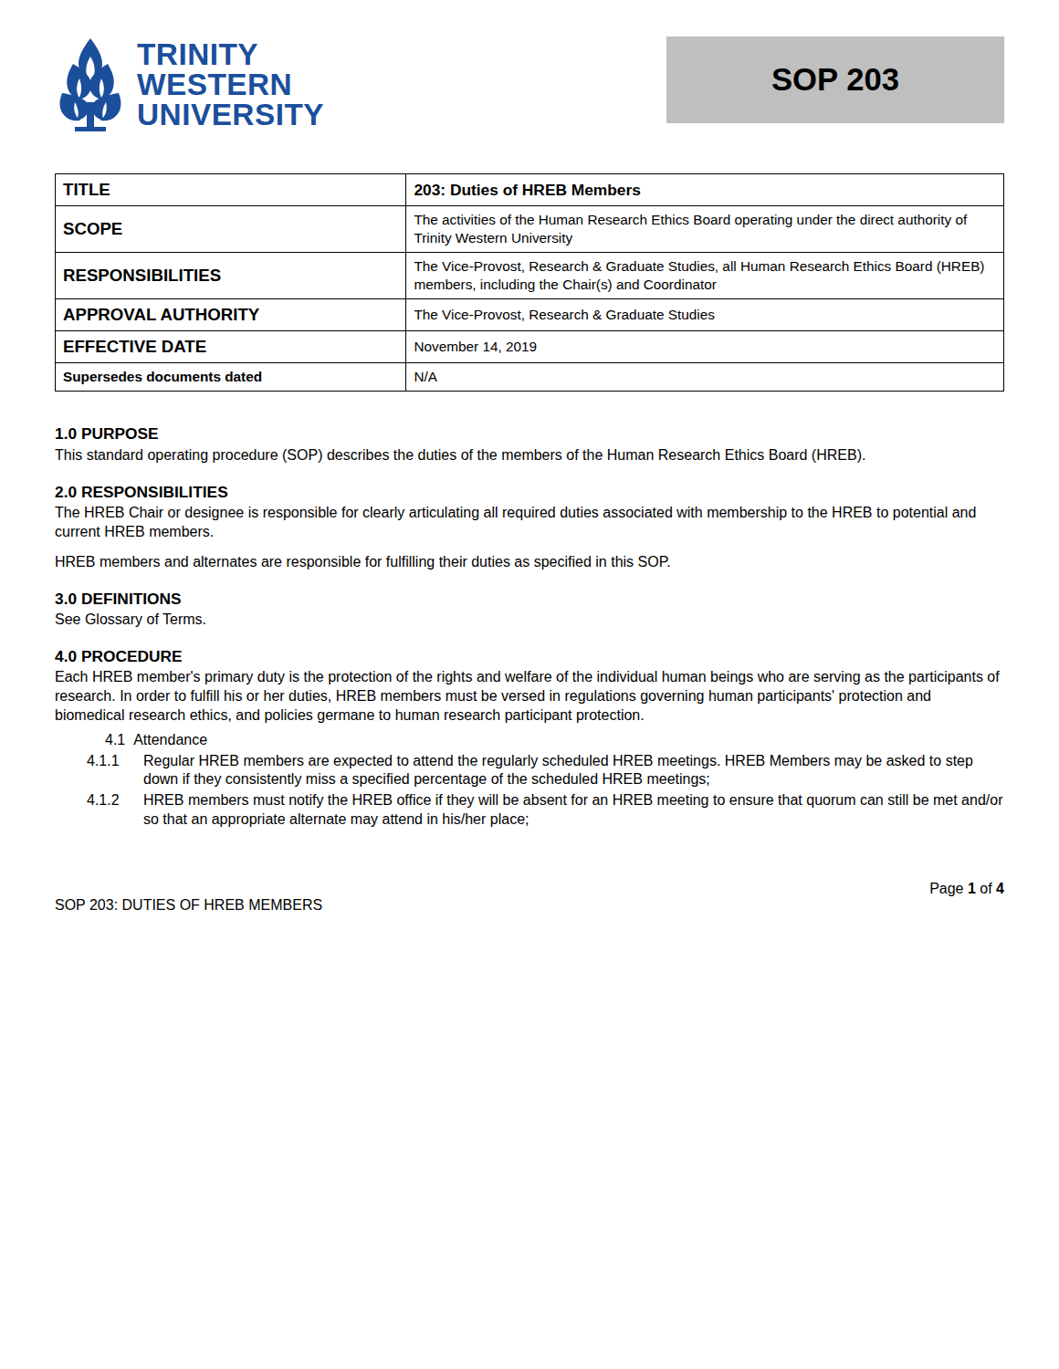TRINITY
WESTERN
UNIVERSITY
SOP 203
| TITLE | 203: Duties of HREB Members |
| SCOPE | The activities of the Human Research Ethics Board operating under the direct authority of Trinity Western University |
| RESPONSIBILITIES | The Vice-Provost, Research & Graduate Studies, all Human Research Ethics Board (HREB) members, including the Chair(s) and Coordinator |
| APPROVAL AUTHORITY | The Vice-Provost, Research & Graduate Studies |
| EFFECTIVE DATE | November 14, 2019 |
| Supersedes documents dated | N/A |
1.0 PURPOSE
This standard operating procedure (SOP) describes the duties of the members of the Human Research Ethics Board (HREB).
2.0 RESPONSIBILITIES
The HREB Chair or designee is responsible for clearly articulating all required duties associated with membership to the HREB to potential and current HREB members.
HREB members and alternates are responsible for fulfilling their duties as specified in this SOP.
3.0 DEFINITIONS
See Glossary of Terms.
4.0 PROCEDURE
Each HREB member's primary duty is the protection of the rights and welfare of the individual human beings who are serving as the participants of research. In order to fulfill his or her duties, HREB members must be versed in regulations governing human participants' protection and biomedical research ethics, and policies germane to human research participant protection.
4.1 Attendance
4.1.1
Regular HREB members are expected to attend the regularly scheduled HREB meetings. HREB Members may be asked to step down if they consistently miss a specified percentage of the scheduled HREB meetings;
4.1.2
HREB members must notify the HREB office if they will be absent for an HREB meeting to ensure that quorum can still be met and/or so that an appropriate alternate may attend in his/her place;
SOP 203: DUTIES OF HREB MEMBERS
Page 1 of 4